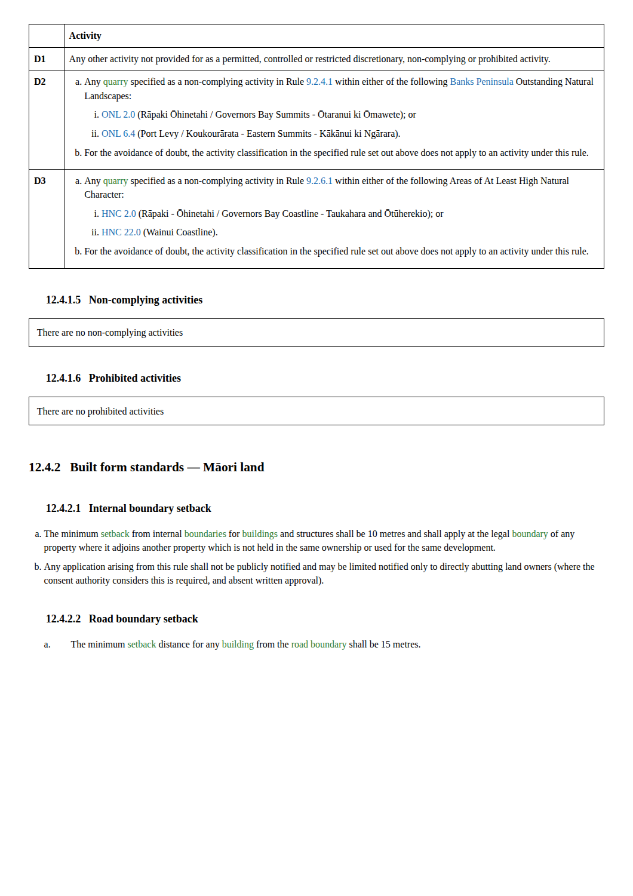| | Activity |
| D1 | Any other activity not provided for as a permitted, controlled or restricted discretionary, non-complying or prohibited activity. |
| D2 | Any quarry specified as a non-complying activity in Rule 9.2.4.1 within either of the following Banks Peninsula Outstanding Natural Landscapes: ONL 2.0 (Rāpaki Ōhinetahi / Governors Bay Summits - Ōtaranui ki Ōmawete); or ONL 6.4 (Port Levy / Koukourārata - Eastern Summits - Kākānui ki Ngārara). For the avoidance of doubt, the activity classification in the specified rule set out above does not apply to an activity under this rule. |
| D3 | Any quarry specified as a non-complying activity in Rule 9.2.6.1 within either of the following Areas of At Least High Natural Character: HNC 2.0 (Rāpaki - Ōhinetahi / Governors Bay Coastline - Taukahara and Ōtūherekio); or HNC 22.0 (Wainui Coastline). For the avoidance of doubt, the activity classification in the specified rule set out above does not apply to an activity under this rule. |
12.4.1.5 Non-complying activities
There are no non-complying activities
12.4.1.6 Prohibited activities
There are no prohibited activities
12.4.2 Built form standards — Māori land
12.4.2.1 Internal boundary setback
The minimum setback from internal boundaries for buildings and structures shall be 10 metres and shall apply at the legal boundary of any property where it adjoins another property which is not held in the same ownership or used for the same development.
Any application arising from this rule shall not be publicly notified and may be limited notified only to directly abutting land owners (where the consent authority considers this is required, and absent written approval).
12.4.2.2 Road boundary setback
a. The minimum setback distance for any building from the road boundary shall be 15 metres.